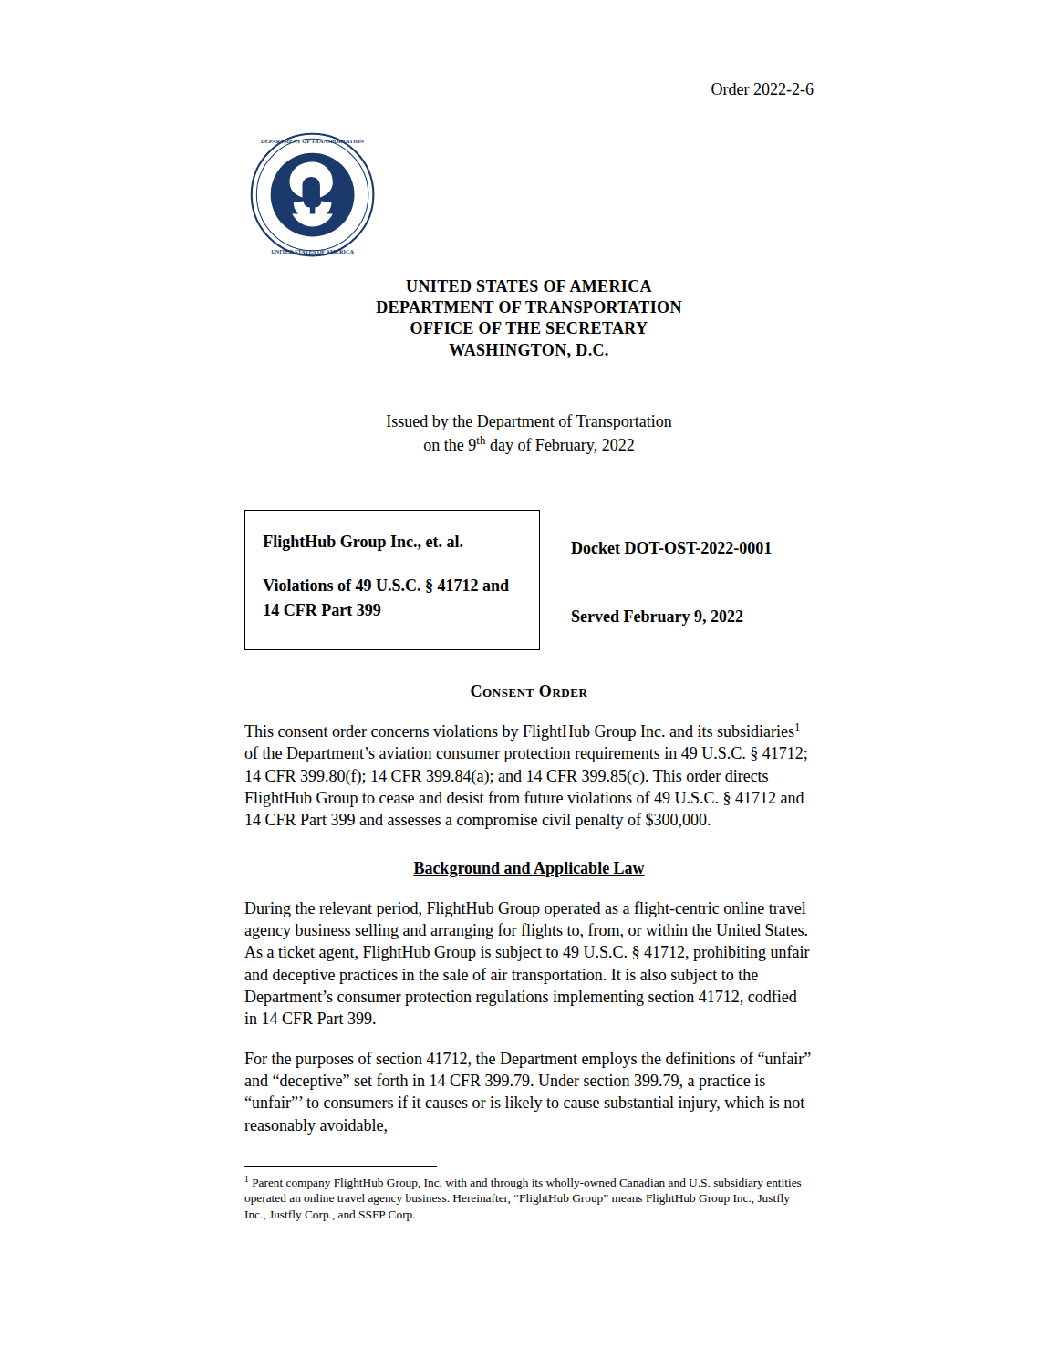Order 2022-2-6
DEPARTMENT OF TRANSPORTATION UNITED STATES OF AMERICA
UNITED STATES OF AMERICA
DEPARTMENT OF TRANSPORTATION
OFFICE OF THE SECRETARY
WASHINGTON, D.C.
Issued by the Department of Transportation
on the 9th day of February, 2022
| FlightHub Group Inc., et. al. Violations of 49 U.S.C. § 41712 and 14 CFR Part 399 | Docket DOT-OST-2022-0001 Served February 9, 2022 |
Consent Order
This consent order concerns violations by FlightHub Group Inc. and its subsidiaries1 of the Department’s aviation consumer protection requirements in 49 U.S.C. § 41712; 14 CFR 399.80(f); 14 CFR 399.84(a); and 14 CFR 399.85(c). This order directs FlightHub Group to cease and desist from future violations of 49 U.S.C. § 41712 and 14 CFR Part 399 and assesses a compromise civil penalty of $300,000.
Background and Applicable Law
During the relevant period, FlightHub Group operated as a flight-centric online travel agency business selling and arranging for flights to, from, or within the United States. As a ticket agent, FlightHub Group is subject to 49 U.S.C. § 41712, prohibiting unfair and deceptive practices in the sale of air transportation. It is also subject to the Department’s consumer protection regulations implementing section 41712, codfied in 14 CFR Part 399.
For the purposes of section 41712, the Department employs the definitions of “unfair” and “deceptive” set forth in 14 CFR 399.79. Under section 399.79, a practice is “unfair”’ to consumers if it causes or is likely to cause substantial injury, which is not reasonably avoidable,
1 Parent company FlightHub Group, Inc. with and through its wholly-owned Canadian and U.S. subsidiary entities operated an online travel agency business. Hereinafter, “FlightHub Group” means FlightHub Group Inc., Justfly Inc., Justfly Corp., and SSFP Corp.